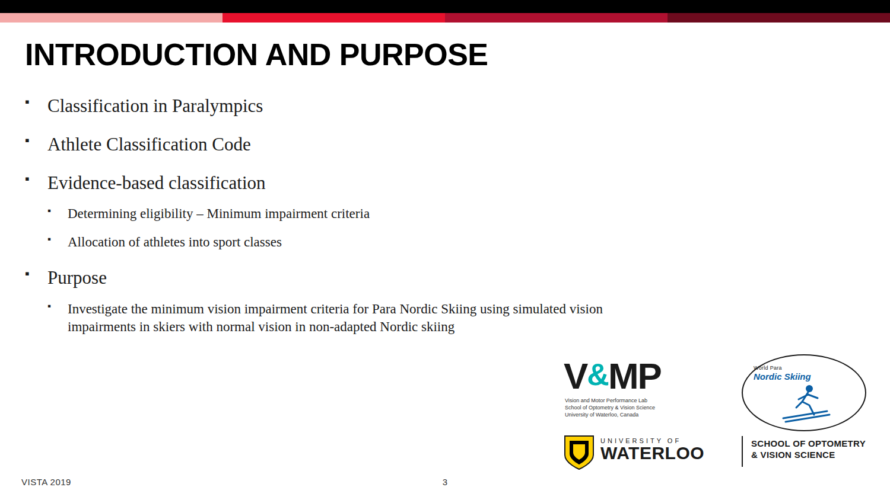Introduction and Purpose
Classification in Paralympics
Athlete Classification Code
Evidence-based classification
Determining eligibility – Minimum impairment criteria
Allocation of athletes into sport classes
Purpose
Investigate the minimum vision impairment criteria for Para Nordic Skiing using simulated vision impairments in skiers with normal vision in non-adapted Nordic skiing
VISTA 2019
3
V&MP
Vision and Motor Performance Lab
School of Optometry & Vision Science
University of Waterloo, Canada
World Para
Nordic Skiing
UNIVERSITY OF WATERLOO
SCHOOL OF OPTOMETRY
& VISION SCIENCE